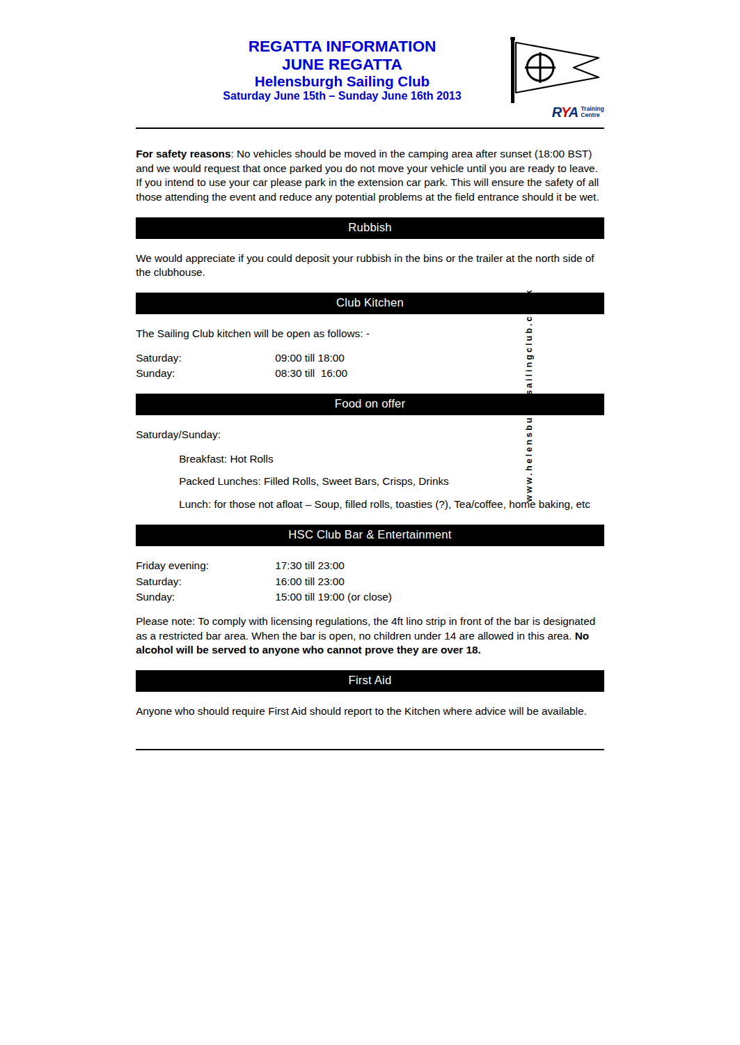REGATTA INFORMATION
JUNE REGATTA
Helensburgh Sailing Club
Saturday June 15th – Sunday June 16th 2013
RYA Training
Centre
For safety reasons: No vehicles should be moved in the camping area after sunset (18:00 BST) and we would request that once parked you do not move your vehicle until you are ready to leave. If you intend to use your car please park in the extension car park. This will ensure the safety of all those attending the event and reduce any potential problems at the field entrance should it be wet.
Rubbish
We would appreciate if you could deposit your rubbish in the bins or the trailer at the north side of the clubhouse.
Club Kitchen
The Sailing Club kitchen will be open as follows: -
Saturday:
09:00 till 18:00
Sunday:
08:30 till 16:00
Food on offer
Saturday/Sunday:
Breakfast: Hot Rolls
Packed Lunches: Filled Rolls, Sweet Bars, Crisps, Drinks
Lunch: for those not afloat – Soup, filled rolls, toasties (?), Tea/coffee, home baking, etc
HSC Club Bar & Entertainment
Friday evening:
17:30 till 23:00
Saturday:
16:00 till 23:00
Sunday:
15:00 till 19:00 (or close)
Please note: To comply with licensing regulations, the 4ft lino strip in front of the bar is designated as a restricted bar area. When the bar is open, no children under 14 are allowed in this area. No alcohol will be served to anyone who cannot prove they are over 18.
First Aid
Anyone who should require First Aid should report to the Kitchen where advice will be available.
www.helensburghsailingclub.co.uk